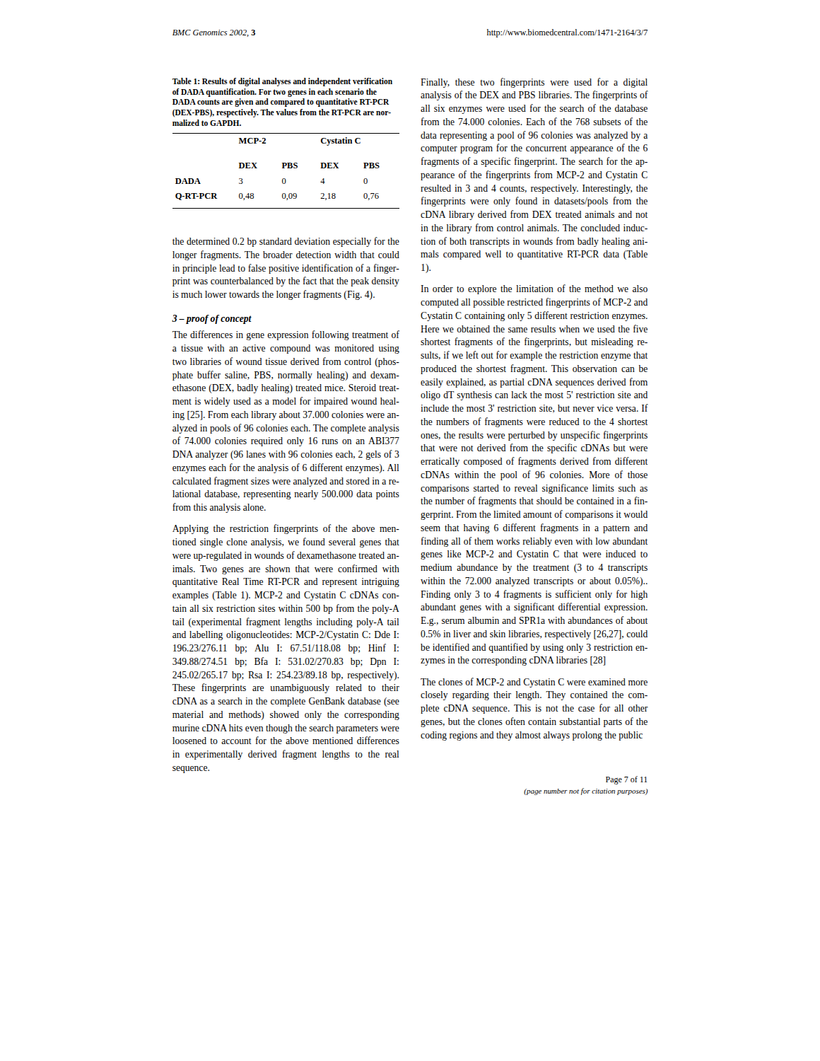BMC Genomics 2002, 3
http://www.biomedcentral.com/1471-2164/3/7
Table 1: Results of digital analyses and independent verification of DADA quantification. For two genes in each scenario the DADA counts are given and compared to quantitative RT-PCR (DEX-PBS), respectively. The values from the RT-PCR are normalized to GAPDH.
| | MCP-2 | Cystatin C |
| --- | --- | --- |
| | DEX | PBS | DEX | PBS |
| DADA | 3 | 0 | 4 | 0 |
| Q-RT-PCR | 0,48 | 0,09 | 2,18 | 0,76 |
the determined 0.2 bp standard deviation especially for the longer fragments. The broader detection width that could in principle lead to false positive identification of a fingerprint was counterbalanced by the fact that the peak density is much lower towards the longer fragments (Fig. 4).
3 – proof of concept
The differences in gene expression following treatment of a tissue with an active compound was monitored using two libraries of wound tissue derived from control (phosphate buffer saline, PBS, normally healing) and dexamethasone (DEX, badly healing) treated mice. Steroid treatment is widely used as a model for impaired wound healing [25]. From each library about 37.000 colonies were analyzed in pools of 96 colonies each. The complete analysis of 74.000 colonies required only 16 runs on an ABI377 DNA analyzer (96 lanes with 96 colonies each, 2 gels of 3 enzymes each for the analysis of 6 different enzymes). All calculated fragment sizes were analyzed and stored in a relational database, representing nearly 500.000 data points from this analysis alone.
Applying the restriction fingerprints of the above mentioned single clone analysis, we found several genes that were up-regulated in wounds of dexamethasone treated animals. Two genes are shown that were confirmed with quantitative Real Time RT-PCR and represent intriguing examples (Table 1). MCP-2 and Cystatin C cDNAs contain all six restriction sites within 500 bp from the poly-A tail (experimental fragment lengths including poly-A tail and labelling oligonucleotides: MCP-2/Cystatin C: Dde I: 196.23/276.11 bp; Alu I: 67.51/118.08 bp; Hinf I: 349.88/274.51 bp; Bfa I: 531.02/270.83 bp; Dpn I: 245.02/265.17 bp; Rsa I: 254.23/89.18 bp, respectively). These fingerprints are unambiguously related to their cDNA as a search in the complete GenBank database (see material and methods) showed only the corresponding murine cDNA hits even though the search parameters were loosened to account for the above mentioned differences in experimentally derived fragment lengths to the real sequence.
Finally, these two fingerprints were used for a digital analysis of the DEX and PBS libraries. The fingerprints of all six enzymes were used for the search of the database from the 74.000 colonies. Each of the 768 subsets of the data representing a pool of 96 colonies was analyzed by a computer program for the concurrent appearance of the 6 fragments of a specific fingerprint. The search for the appearance of the fingerprints from MCP-2 and Cystatin C resulted in 3 and 4 counts, respectively. Interestingly, the fingerprints were only found in datasets/pools from the cDNA library derived from DEX treated animals and not in the library from control animals. The concluded induction of both transcripts in wounds from badly healing animals compared well to quantitative RT-PCR data (Table 1).
In order to explore the limitation of the method we also computed all possible restricted fingerprints of MCP-2 and Cystatin C containing only 5 different restriction enzymes. Here we obtained the same results when we used the five shortest fragments of the fingerprints, but misleading results, if we left out for example the restriction enzyme that produced the shortest fragment. This observation can be easily explained, as partial cDNA sequences derived from oligo dT synthesis can lack the most 5' restriction site and include the most 3' restriction site, but never vice versa. If the numbers of fragments were reduced to the 4 shortest ones, the results were perturbed by unspecific fingerprints that were not derived from the specific cDNAs but were erratically composed of fragments derived from different cDNAs within the pool of 96 colonies. More of those comparisons started to reveal significance limits such as the number of fragments that should be contained in a fingerprint. From the limited amount of comparisons it would seem that having 6 different fragments in a pattern and finding all of them works reliably even with low abundant genes like MCP-2 and Cystatin C that were induced to medium abundance by the treatment (3 to 4 transcripts within the 72.000 analyzed transcripts or about 0.05%).. Finding only 3 to 4 fragments is sufficient only for high abundant genes with a significant differential expression. E.g., serum albumin and SPR1a with abundances of about 0.5% in liver and skin libraries, respectively [26,27], could be identified and quantified by using only 3 restriction enzymes in the corresponding cDNA libraries [28]
The clones of MCP-2 and Cystatin C were examined more closely regarding their length. They contained the complete cDNA sequence. This is not the case for all other genes, but the clones often contain substantial parts of the coding regions and they almost always prolong the public
Page 7 of 11
(page number not for citation purposes)